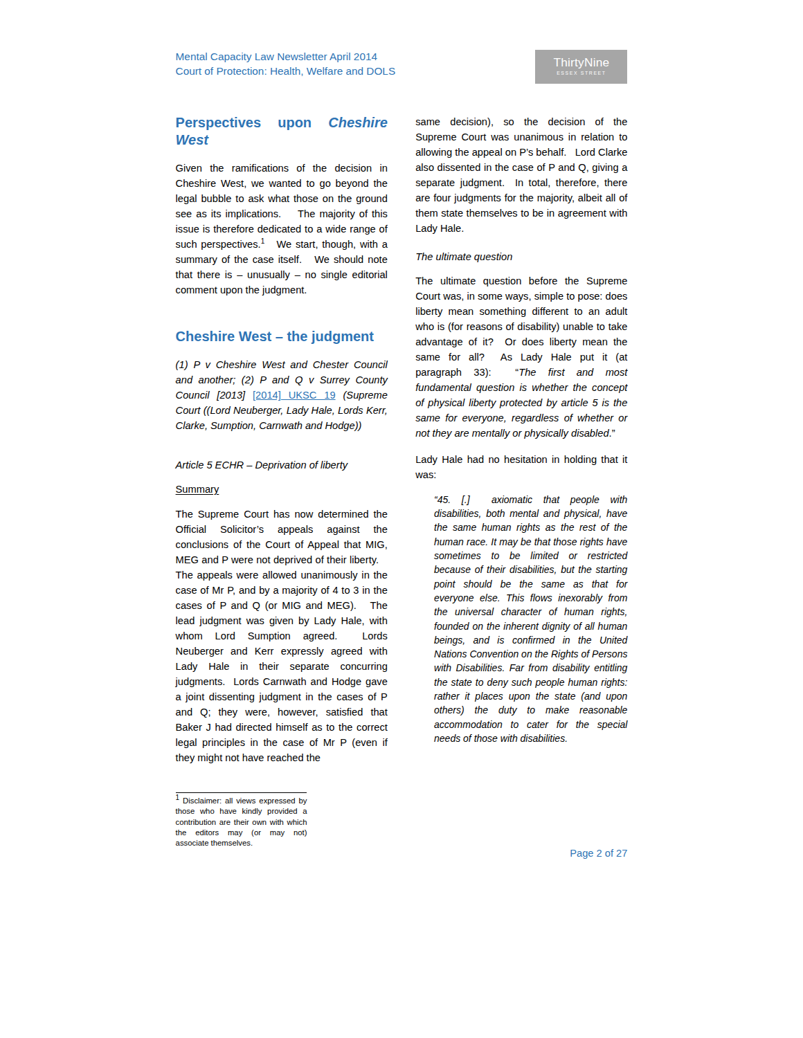Mental Capacity Law Newsletter April 2014
Court of Protection: Health, Welfare and DOLS
Thirty Nine
ESSEX STREET
Perspectives upon Cheshire West
Given the ramifications of the decision in Cheshire West, we wanted to go beyond the legal bubble to ask what those on the ground see as its implications. The majority of this issue is therefore dedicated to a wide range of such perspectives.1 We start, though, with a summary of the case itself. We should note that there is – unusually – no single editorial comment upon the judgment.
Cheshire West – the judgment
(1) P v Cheshire West and Chester Council and another; (2) P and Q v Surrey County Council [2013] [2014] UKSC 19 (Supreme Court ((Lord Neuberger, Lady Hale, Lords Kerr, Clarke, Sumption, Carnwath and Hodge))
Article 5 ECHR – Deprivation of liberty
Summary
The Supreme Court has now determined the Official Solicitor’s appeals against the conclusions of the Court of Appeal that MIG, MEG and P were not deprived of their liberty. The appeals were allowed unanimously in the case of Mr P, and by a majority of 4 to 3 in the cases of P and Q (or MIG and MEG). The lead judgment was given by Lady Hale, with whom Lord Sumption agreed. Lords Neuberger and Kerr expressly agreed with Lady Hale in their separate concurring judgments. Lords Carnwath and Hodge gave a joint dissenting judgment in the cases of P and Q; they were, however, satisfied that Baker J had directed himself as to the correct legal principles in the case of Mr P (even if they might not have reached the
1 Disclaimer: all views expressed by those who have kindly provided a contribution are their own with which the editors may (or may not) associate themselves.
same decision), so the decision of the Supreme Court was unanimous in relation to allowing the appeal on P’s behalf. Lord Clarke also dissented in the case of P and Q, giving a separate judgment. In total, therefore, there are four judgments for the majority, albeit all of them state themselves to be in agreement with Lady Hale.
The ultimate question
The ultimate question before the Supreme Court was, in some ways, simple to pose: does liberty mean something different to an adult who is (for reasons of disability) unable to take advantage of it? Or does liberty mean the same for all? As Lady Hale put it (at paragraph 33): “The first and most fundamental question is whether the concept of physical liberty protected by article 5 is the same for everyone, regardless of whether or not they are mentally or physically disabled.”
Lady Hale had no hesitation in holding that it was:
“45. [.] axiomatic that people with disabilities, both mental and physical, have the same human rights as the rest of the human race. It may be that those rights have sometimes to be limited or restricted because of their disabilities, but the starting point should be the same as that for everyone else. This flows inexorably from the universal character of human rights, founded on the inherent dignity of all human beings, and is confirmed in the United Nations Convention on the Rights of Persons with Disabilities. Far from disability entitling the state to deny such people human rights: rather it places upon the state (and upon others) the duty to make reasonable accommodation to cater for the special needs of those with disabilities.
Page 2 of 27